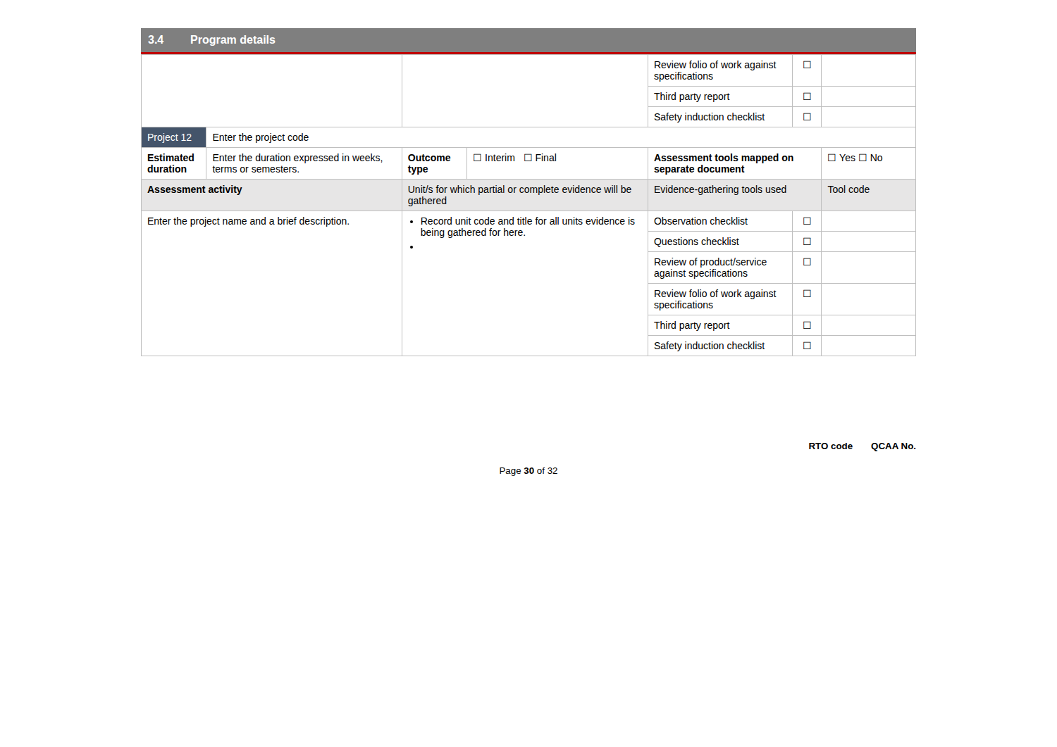3.4 Program details
| | | Review folio of work against specifications | ☐ | |
| Third party report | ☐ | |
| Safety induction checklist | ☐ | |
| Project 12 | Enter the project code |
| Estimated duration | Enter the duration expressed in weeks, terms or semesters. | Outcome type | ☐ Interim ☐ Final | Assessment tools mapped on separate document | ☐ Yes ☐ No |
| Assessment activity | Unit/s for which partial or complete evidence will be gathered | Evidence-gathering tools used | Tool code |
| Enter the project name and a brief description. | Record unit code and title for all units evidence is being gathered for here. | Observation checklist | ☐ | |
| Questions checklist | ☐ | |
| Review of product/service against specifications | ☐ | |
| Review folio of work against specifications | ☐ | |
| Third party report | ☐ | |
| Safety induction checklist | ☐ | |
RTO code QCAA No.
Page 30 of 32